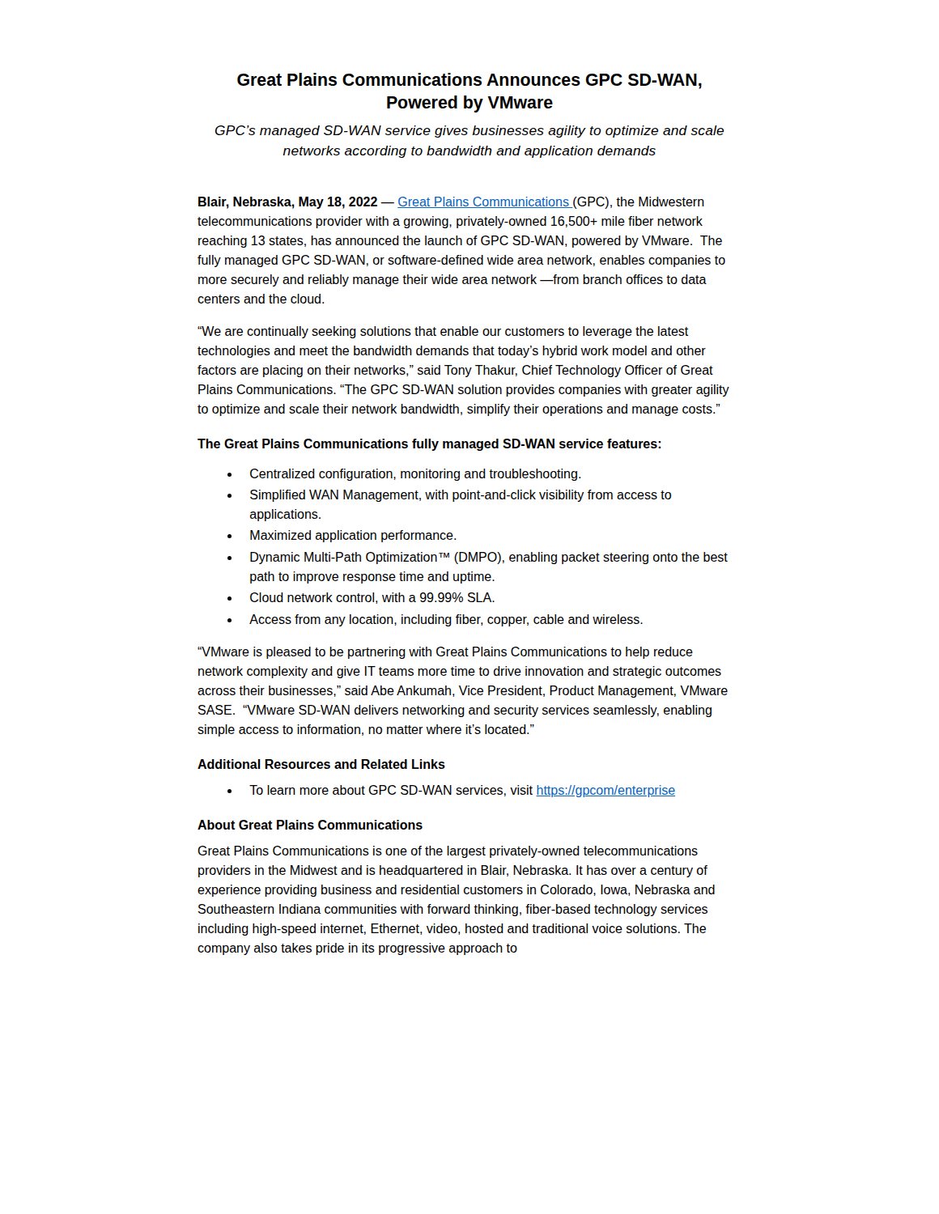Great Plains Communications Announces GPC SD-WAN,
Powered by VMware
GPC’s managed SD-WAN service gives businesses agility to optimize and scale networks according to bandwidth and application demands
Blair, Nebraska, May 18, 2022 — Great Plains Communications (GPC), the Midwestern telecommunications provider with a growing, privately-owned 16,500+ mile fiber network reaching 13 states, has announced the launch of GPC SD-WAN, powered by VMware. The fully managed GPC SD-WAN, or software-defined wide area network, enables companies to more securely and reliably manage their wide area network —from branch offices to data centers and the cloud.
“We are continually seeking solutions that enable our customers to leverage the latest technologies and meet the bandwidth demands that today’s hybrid work model and other factors are placing on their networks,” said Tony Thakur, Chief Technology Officer of Great Plains Communications. “The GPC SD-WAN solution provides companies with greater agility to optimize and scale their network bandwidth, simplify their operations and manage costs.”
The Great Plains Communications fully managed SD-WAN service features:
Centralized configuration, monitoring and troubleshooting.
Simplified WAN Management, with point-and-click visibility from access to applications.
Maximized application performance.
Dynamic Multi-Path Optimization™ (DMPO), enabling packet steering onto the best path to improve response time and uptime.
Cloud network control, with a 99.99% SLA.
Access from any location, including fiber, copper, cable and wireless.
“VMware is pleased to be partnering with Great Plains Communications to help reduce network complexity and give IT teams more time to drive innovation and strategic outcomes across their businesses,” said Abe Ankumah, Vice President, Product Management, VMware SASE. “VMware SD-WAN delivers networking and security services seamlessly, enabling simple access to information, no matter where it’s located.”
Additional Resources and Related Links
To learn more about GPC SD-WAN services, visit https://gpcom/enterprise
About Great Plains Communications
Great Plains Communications is one of the largest privately-owned telecommunications providers in the Midwest and is headquartered in Blair, Nebraska. It has over a century of experience providing business and residential customers in Colorado, Iowa, Nebraska and Southeastern Indiana communities with forward thinking, fiber-based technology services including high-speed internet, Ethernet, video, hosted and traditional voice solutions. The company also takes pride in its progressive approach to